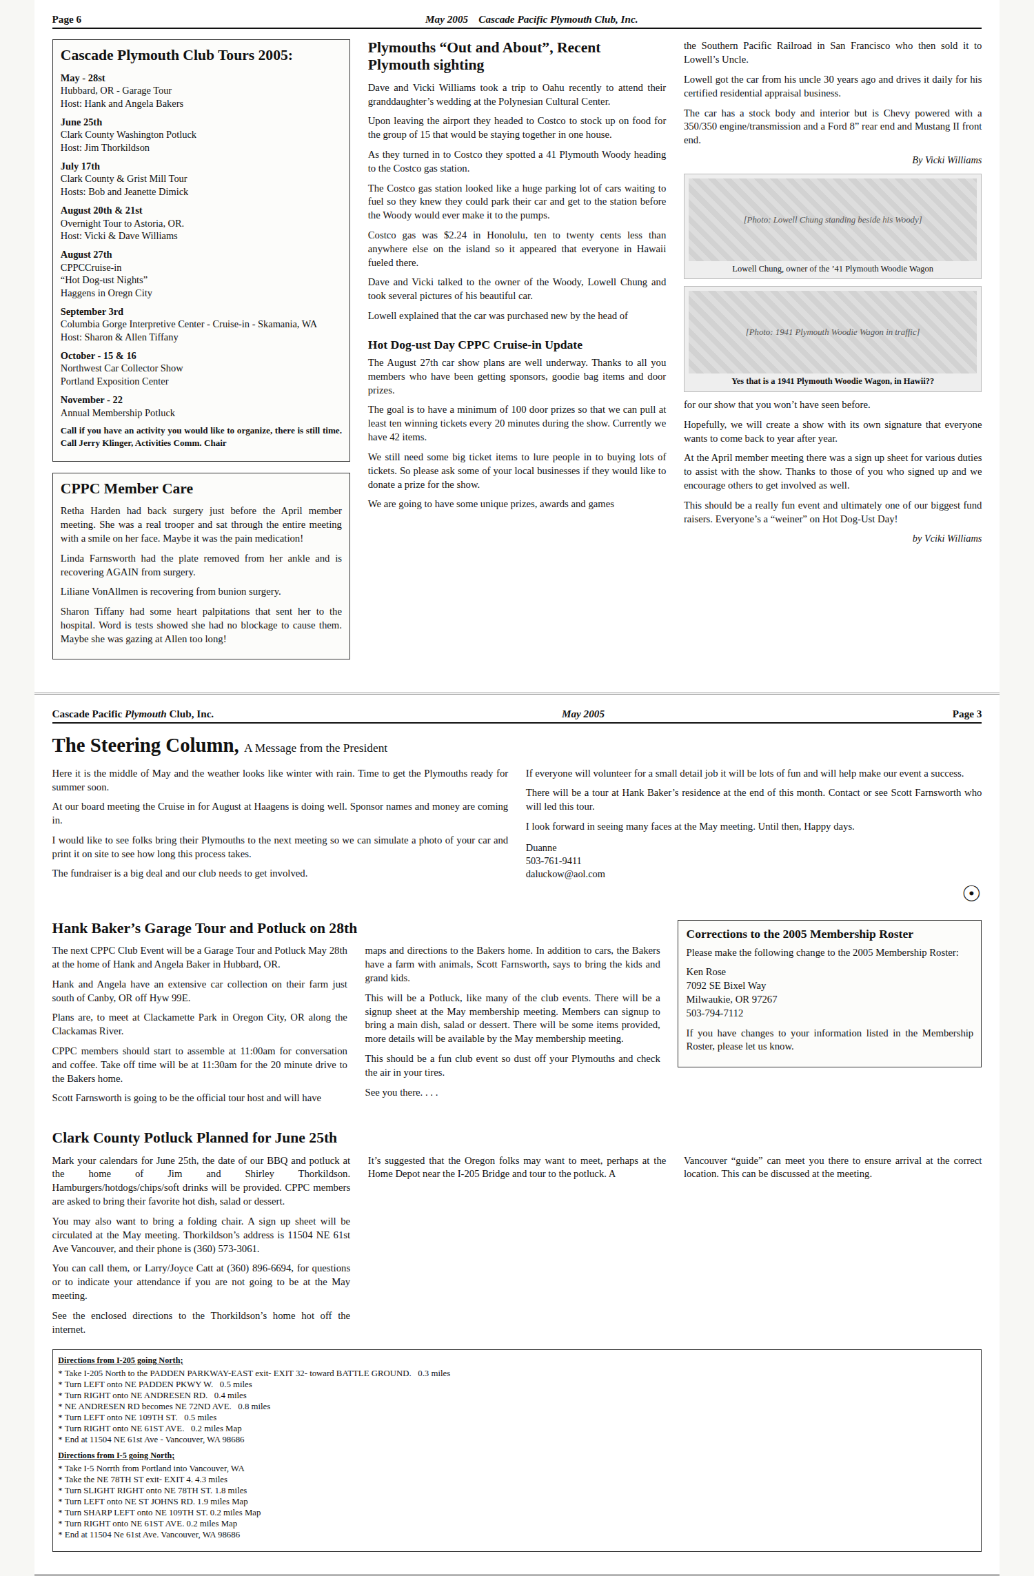Page 6 May 2005 Cascade Pacific Plymouth Club, Inc.
Cascade Plymouth Club Tours 2005:
May - 28st Hubbard, OR - Garage Tour
Host: Hank and Angela Bakers
June 25th Clark County Washington Potluck
Host: Jim Thorkildson
July 17th Clark County & Grist Mill Tour
Hosts: Bob and Jeanette Dimick
August 20th & 21st Overnight Tour to Astoria, OR.
Host: Vicki & Dave Williams
August 27th CPPCCruise-in
“Hot Dog-ust Nights”
Haggens in Oregn City
September 3rd Columbia Gorge Interpretive Center - Cruise-in - Skamania, WA
Host: Sharon & Allen Tiffany
October - 15 & 16 Northwest Car Collector Show
Portland Exposition Center
November - 22 Annual Membership Potluck
Call if you have an activity you would like to organize, there is still time. Call Jerry Klinger, Activities Comm. Chair
CPPC Member Care
Retha Harden had back surgery just before the April member meeting. She was a real trooper and sat through the entire meeting with a smile on her face. Maybe it was the pain medication!
Linda Farnsworth had the plate removed from her ankle and is recovering AGAIN from surgery.
Liliane VonAllmen is recovering from bunion surgery.
Sharon Tiffany had some heart palpitations that sent her to the hospital. Word is tests showed she had no blockage to cause them. Maybe she was gazing at Allen too long!
Plymouths “Out and About”, Recent Plymouth sighting
Dave and Vicki Williams took a trip to Oahu recently to attend their granddaughter’s wedding at the Polynesian Cultural Center.
Upon leaving the airport they headed to Costco to stock up on food for the group of 15 that would be staying together in one house.
As they turned in to Costco they spotted a 41 Plymouth Woody heading to the Costco gas station.
The Costco gas station looked like a huge parking lot of cars waiting to fuel so they knew they could park their car and get to the station before the Woody would ever make it to the pumps.
Costco gas was $2.24 in Honolulu, ten to twenty cents less than anywhere else on the island so it appeared that everyone in Hawaii fueled there.
Dave and Vicki talked to the owner of the Woody, Lowell Chung and took several pictures of his beautiful car.
Lowell explained that the car was purchased new by the head of
Hot Dog-ust Day CPPC Cruise-in Update
The August 27th car show plans are well underway. Thanks to all you members who have been getting sponsors, goodie bag items and door prizes.
The goal is to have a minimum of 100 door prizes so that we can pull at least ten winning tickets every 20 minutes during the show. Currently we have 42 items.
We still need some big ticket items to lure people in to buying lots of tickets. So please ask some of your local businesses if they would like to donate a prize for the show.
We are going to have some unique prizes, awards and games
the Southern Pacific Railroad in San Francisco who then sold it to Lowell’s Uncle.
Lowell got the car from his uncle 30 years ago and drives it daily for his certified residential appraisal business.
The car has a stock body and interior but is Chevy powered with a 350/350 engine/transmission and a Ford 8” rear end and Mustang II front end.
By Vicki Williams
[Photo: Lowell Chung standing beside his Woody]
Lowell Chung, owner of the ’41 Plymouth Woodie Wagon
[Photo: 1941 Plymouth Woodie Wagon in traffic]
Yes that is a 1941 Plymouth Woodie Wagon, in Hawii??
for our show that you won’t have seen before.
Hopefully, we will create a show with its own signature that everyone wants to come back to year after year.
At the April member meeting there was a sign up sheet for various duties to assist with the show. Thanks to those of you who signed up and we encourage others to get involved as well.
This should be a really fun event and ultimately one of our biggest fund raisers. Everyone’s a “weiner” on Hot Dog-Ust Day!
by Vciki Williams
Cascade Pacific Plymouth Club, Inc. May 2005 Page 3
The Steering Column, A Message from the President
Here it is the middle of May and the weather looks like winter with rain. Time to get the Plymouths ready for summer soon.
At our board meeting the Cruise in for August at Haagens is doing well. Sponsor names and money are coming in.
I would like to see folks bring their Plymouths to the next meeting so we can simulate a photo of your car and print it on site to see how long this process takes.
The fundraiser is a big deal and our club needs to get involved.
If everyone will volunteer for a small detail job it will be lots of fun and will help make our event a success.
There will be a tour at Hank Baker’s residence at the end of this month. Contact or see Scott Farnsworth who will led this tour.
I look forward in seeing many faces at the May meeting. Until then, Happy days.
Duanne
503-761-9411
daluckow@aol.com
☉
Hank Baker’s Garage Tour and Potluck on 28th
The next CPPC Club Event will be a Garage Tour and Potluck May 28th at the home of Hank and Angela Baker in Hubbard, OR.
Hank and Angela have an extensive car collection on their farm just south of Canby, OR off Hyw 99E.
Plans are, to meet at Clackamette Park in Oregon City, OR along the Clackamas River.
CPPC members should start to assemble at 11:00am for conversation and coffee. Take off time will be at 11:30am for the 20 minute drive to the Bakers home.
Scott Farnsworth is going to be the official tour host and will have
maps and directions to the Bakers home. In addition to cars, the Bakers have a farm with animals, Scott Farnsworth, says to bring the kids and grand kids.
This will be a Potluck, like many of the club events. There will be a signup sheet at the May membership meeting. Members can signup to bring a main dish, salad or dessert. There will be some items provided, more details will be available by the May membership meeting.
This should be a fun club event so dust off your Plymouths and check the air in your tires.
See you there. . . .
Corrections to the 2005 Membership Roster
Please make the following change to the 2005 Membership Roster:
Ken Rose
7092 SE Bixel Way
Milwaukie, OR 97267
503-794-7112
If you have changes to your information listed in the Membership Roster, please let us know.
Clark County Potluck Planned for June 25th
Mark your calendars for June 25th, the date of our BBQ and potluck at the home of Jim and Shirley Thorkildson. Hamburgers/hotdogs/chips/soft drinks will be provided. CPPC members are asked to bring their favorite hot dish, salad or dessert.
You may also want to bring a folding chair. A sign up sheet will be circulated at the May meeting. Thorkildson’s address is 11504 NE 61st Ave Vancouver, and their phone is (360) 573-3061.
You can call them, or Larry/Joyce Catt at (360) 896-6694, for questions or to indicate your attendance if you are not going to be at the May meeting.
See the enclosed directions to the Thorkildson’s home hot off the internet.
It’s suggested that the Oregon folks may want to meet, perhaps at the Home Depot near the I-205 Bridge and tour to the potluck. A
Vancouver “guide” can meet you there to ensure arrival at the correct location. This can be discussed at the meeting.
Directions from I-205 going North;
* Take I-205 North to the PADDEN PARKWAY-EAST exit- EXIT 32- toward BATTLE GROUND. 0.3 miles
* Turn LEFT onto NE PADDEN PKWY W. 0.5 miles
* Turn RIGHT onto NE ANDRESEN RD. 0.4 miles
* NE ANDRESEN RD becomes NE 72ND AVE. 0.8 miles
* Turn LEFT onto NE 109TH ST. 0.5 miles
* Turn RIGHT onto NE 61ST AVE. 0.2 miles Map
* End at 11504 NE 61st Ave - Vancouver, WA 98686
Directions from I-5 going North;
* Take I-5 Norrth from Portland into Vancouver, WA
* Take the NE 78TH ST exit- EXIT 4. 4.3 miles
* Turn SLIGHT RIGHT onto NE 78TH ST. 1.8 miles
* Turn LEFT onto NE ST JOHNS RD. 1.9 miles Map
* Turn SHARP LEFT onto NE 109TH ST. 0.2 miles Map
* Turn RIGHT onto NE 61ST AVE. 0.2 miles Map
* End at 11504 Ne 61st Ave. Vancouver, WA 98686